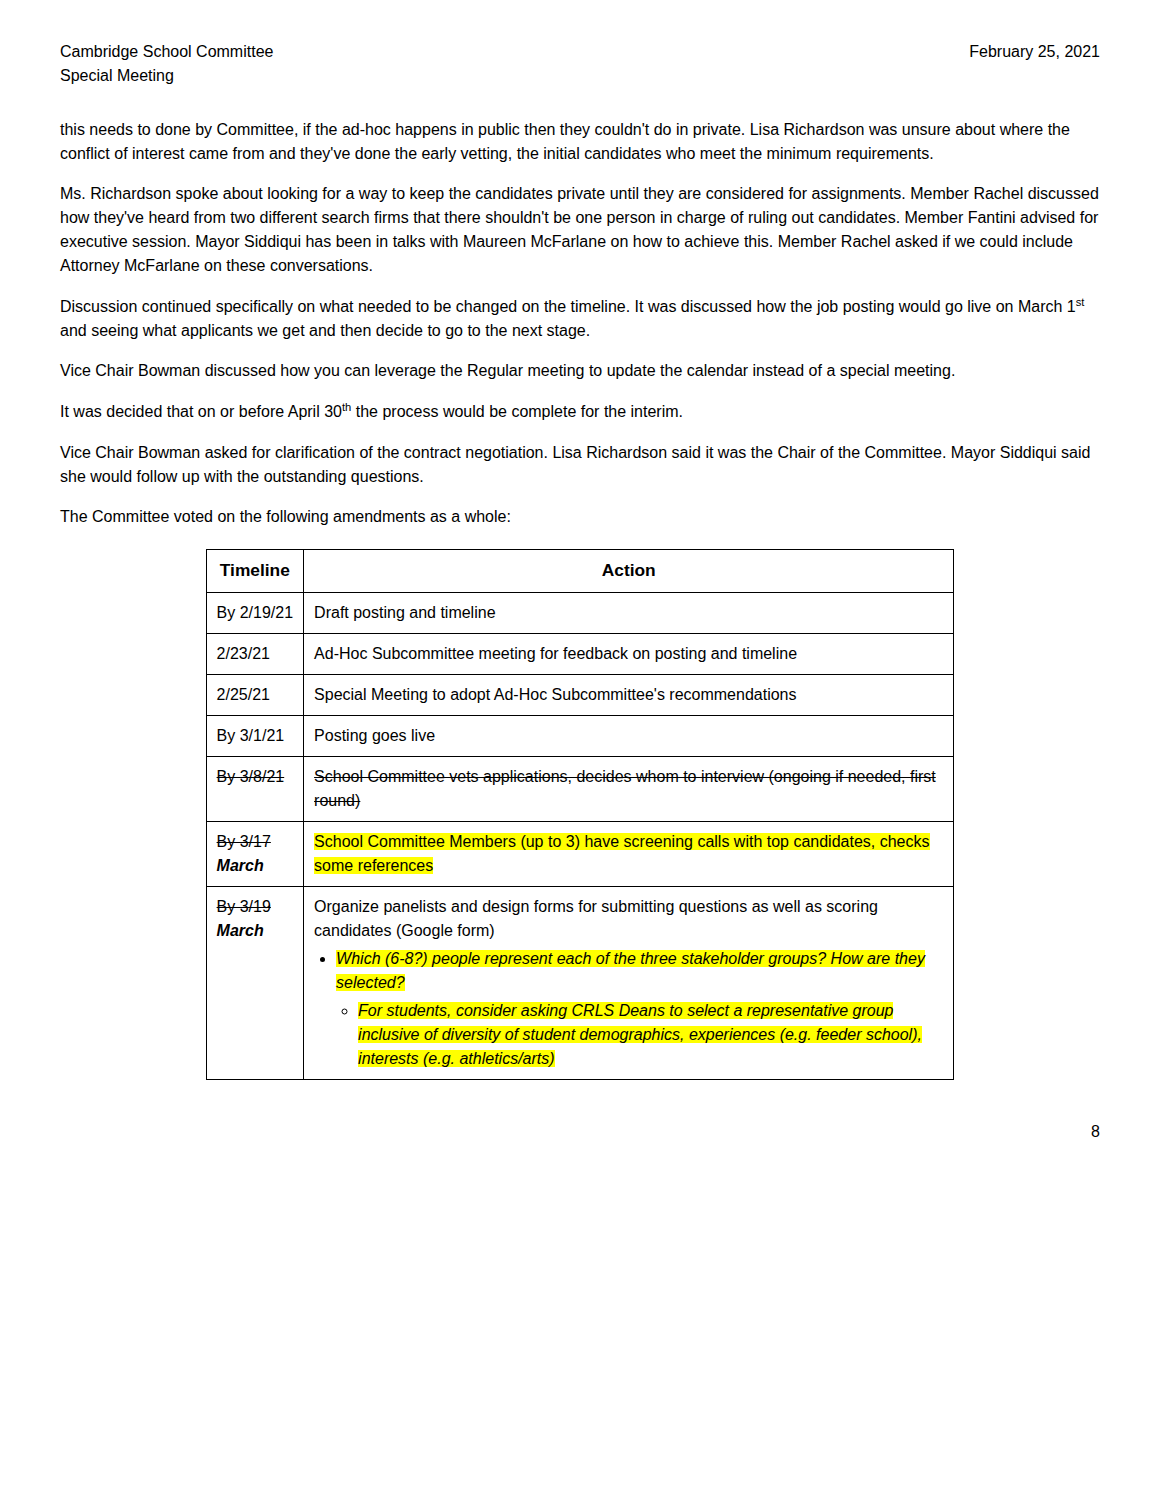Cambridge School Committee
Special Meeting
February 25, 2021
this needs to done by Committee, if the ad-hoc happens in public then they couldn't do in private. Lisa Richardson was unsure about where the conflict of interest came from and they've done the early vetting, the initial candidates who meet the minimum requirements.
Ms. Richardson spoke about looking for a way to keep the candidates private until they are considered for assignments. Member Rachel discussed how they've heard from two different search firms that there shouldn't be one person in charge of ruling out candidates. Member Fantini advised for executive session. Mayor Siddiqui has been in talks with Maureen McFarlane on how to achieve this. Member Rachel asked if we could include Attorney McFarlane on these conversations.
Discussion continued specifically on what needed to be changed on the timeline. It was discussed how the job posting would go live on March 1st and seeing what applicants we get and then decide to go to the next stage.
Vice Chair Bowman discussed how you can leverage the Regular meeting to update the calendar instead of a special meeting.
It was decided that on or before April 30th the process would be complete for the interim.
Vice Chair Bowman asked for clarification of the contract negotiation. Lisa Richardson said it was the Chair of the Committee. Mayor Siddiqui said she would follow up with the outstanding questions.
The Committee voted on the following amendments as a whole:
| Timeline | Action |
| --- | --- |
| By 2/19/21 | Draft posting and timeline |
| 2/23/21 | Ad-Hoc Subcommittee meeting for feedback on posting and timeline |
| 2/25/21 | Special Meeting to adopt Ad-Hoc Subcommittee's recommendations |
| By 3/1/21 | Posting goes live |
| By 3/8/21 | School Committee vets applications, decides whom to interview (ongoing if needed, first round) |
| By 3/17 March | School Committee Members (up to 3) have screening calls with top candidates, checks some references |
| By 3/19 March | Organize panelists and design forms for submitting questions as well as scoring candidates (Google form) Which (6-8?) people represent each of the three stakeholder groups? How are they selected? For students, consider asking CRLS Deans to select a representative group inclusive of diversity of student demographics, experiences (e.g. feeder school), interests (e.g. athletics/arts) |
8